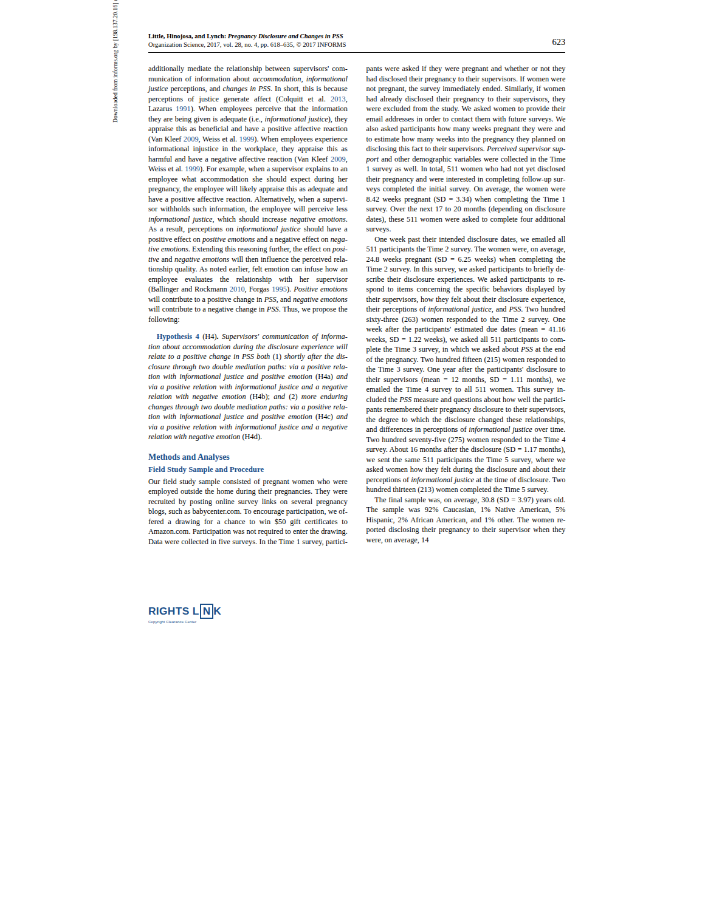Downloaded from informs.org by [198.137.20.16] on 13 November 2017, at 05:40 . For personal use only, all rights reserved.
Little, Hinojosa, and Lynch: Pregnancy Disclosure and Changes in PSS
Organization Science, 2017, vol. 28, no. 4, pp. 618–635, © 2017 INFORMS
623
additionally mediate the relationship between supervisors' communication of information about accommodation, informational justice perceptions, and changes in PSS. In short, this is because perceptions of justice generate affect (Colquitt et al. 2013, Lazarus 1991). When employees perceive that the information they are being given is adequate (i.e., informational justice), they appraise this as beneficial and have a positive affective reaction (Van Kleef 2009, Weiss et al. 1999). When employees experience informational injustice in the workplace, they appraise this as harmful and have a negative affective reaction (Van Kleef 2009, Weiss et al. 1999). For example, when a supervisor explains to an employee what accommodation she should expect during her pregnancy, the employee will likely appraise this as adequate and have a positive affective reaction. Alternatively, when a supervisor withholds such information, the employee will perceive less informational justice, which should increase negative emotions. As a result, perceptions on informational justice should have a positive effect on positive emotions and a negative effect on negative emotions. Extending this reasoning further, the effect on positive and negative emotions will then influence the perceived relationship quality. As noted earlier, felt emotion can infuse how an employee evaluates the relationship with her supervisor (Ballinger and Rockmann 2010, Forgas 1995). Positive emotions will contribute to a positive change in PSS, and negative emotions will contribute to a negative change in PSS. Thus, we propose the following:
Hypothesis 4 (H4). Supervisors' communication of information about accommodation during the disclosure experience will relate to a positive change in PSS both (1) shortly after the disclosure through two double mediation paths: via a positive relation with informational justice and positive emotion (H4a) and via a positive relation with informational justice and a negative relation with negative emotion (H4b); and (2) more enduring changes through two double mediation paths: via a positive relation with informational justice and positive emotion (H4c) and via a positive relation with informational justice and a negative relation with negative emotion (H4d).
Methods and Analyses
Field Study Sample and Procedure
Our field study sample consisted of pregnant women who were employed outside the home during their pregnancies. They were recruited by posting online survey links on several pregnancy blogs, such as babycenter.com. To encourage participation, we offered a drawing for a chance to win $50 gift certificates to Amazon.com. Participation was not required to enter the drawing. Data were collected in five surveys. In the Time 1 survey, participants were asked if they were pregnant and whether or not they had disclosed their pregnancy to their supervisors. If women were not pregnant, the survey immediately ended. Similarly, if women had already disclosed their pregnancy to their supervisors, they were excluded from the study. We asked women to provide their email addresses in order to contact them with future surveys. We also asked participants how many weeks pregnant they were and to estimate how many weeks into the pregnancy they planned on disclosing this fact to their supervisors. Perceived supervisor support and other demographic variables were collected in the Time 1 survey as well. In total, 511 women who had not yet disclosed their pregnancy and were interested in completing follow-up surveys completed the initial survey. On average, the women were 8.42 weeks pregnant (SD = 3.34) when completing the Time 1 survey. Over the next 17 to 20 months (depending on disclosure dates), these 511 women were asked to complete four additional surveys.
One week past their intended disclosure dates, we emailed all 511 participants the Time 2 survey. The women were, on average, 24.8 weeks pregnant (SD = 6.25 weeks) when completing the Time 2 survey. In this survey, we asked participants to briefly describe their disclosure experiences. We asked participants to respond to items concerning the specific behaviors displayed by their supervisors, how they felt about their disclosure experience, their perceptions of informational justice, and PSS. Two hundred sixty-three (263) women responded to the Time 2 survey. One week after the participants' estimated due dates (mean = 41.16 weeks, SD = 1.22 weeks), we asked all 511 participants to complete the Time 3 survey, in which we asked about PSS at the end of the pregnancy. Two hundred fifteen (215) women responded to the Time 3 survey. One year after the participants' disclosure to their supervisors (mean = 12 months, SD = 1.11 months), we emailed the Time 4 survey to all 511 women. This survey included the PSS measure and questions about how well the participants remembered their pregnancy disclosure to their supervisors, the degree to which the disclosure changed these relationships, and differences in perceptions of informational justice over time. Two hundred seventy-five (275) women responded to the Time 4 survey. About 16 months after the disclosure (SD = 1.17 months), we sent the same 511 participants the Time 5 survey, where we asked women how they felt during the disclosure and about their perceptions of informational justice at the time of disclosure. Two hundred thirteen (213) women completed the Time 5 survey.
The final sample was, on average, 30.8 (SD = 3.97) years old. The sample was 92% Caucasian, 1% Native American, 5% Hispanic, 2% African American, and 1% other. The women reported disclosing their pregnancy to their supervisor when they were, on average, 14
RIGHTS LNK
Copyright Clearance Center